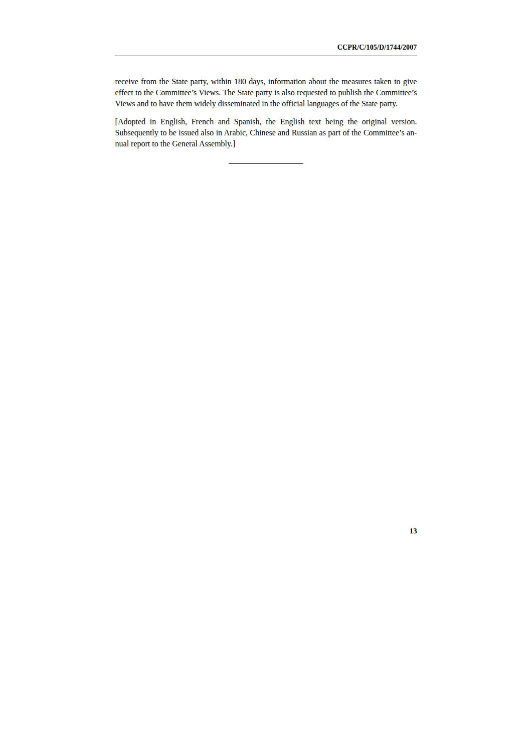CCPR/C/105/D/1744/2007
receive from the State party, within 180 days, information about the measures taken to give effect to the Committee’s Views. The State party is also requested to publish the Committee’s Views and to have them widely disseminated in the official languages of the State party.
[Adopted in English, French and Spanish, the English text being the original version. Subsequently to be issued also in Arabic, Chinese and Russian as part of the Committee’s annual report to the General Assembly.]
13